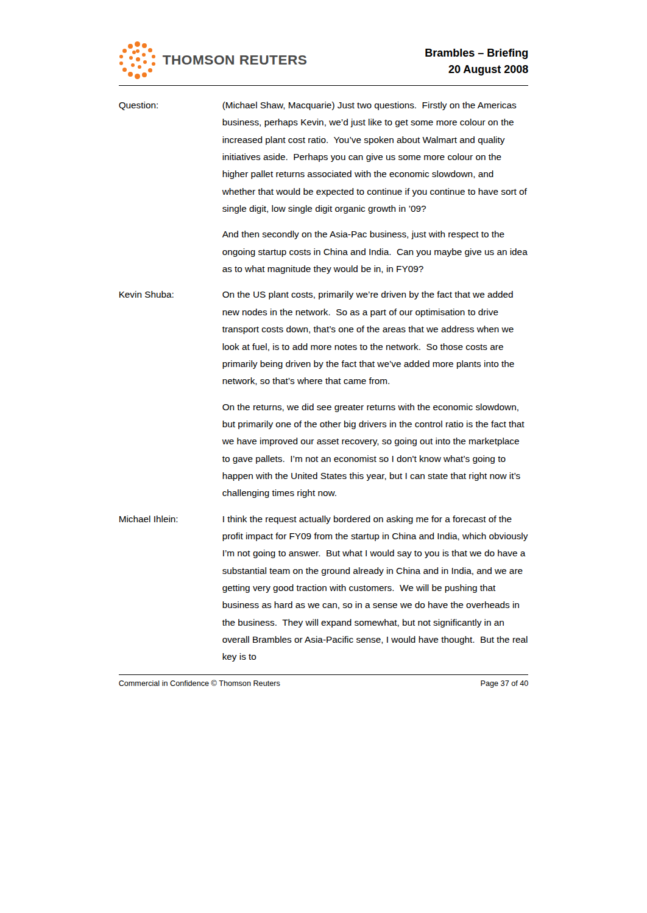THOMSON REUTERS
Brambles – Briefing
20 August 2008
Question:
(Michael Shaw, Macquarie) Just two questions. Firstly on the Americas business, perhaps Kevin, we’d just like to get some more colour on the increased plant cost ratio. You’ve spoken about Walmart and quality initiatives aside. Perhaps you can give us some more colour on the higher pallet returns associated with the economic slowdown, and whether that would be expected to continue if you continue to have sort of single digit, low single digit organic growth in ’09?
And then secondly on the Asia-Pac business, just with respect to the ongoing startup costs in China and India. Can you maybe give us an idea as to what magnitude they would be in, in FY09?
Kevin Shuba:
On the US plant costs, primarily we’re driven by the fact that we added new nodes in the network. So as a part of our optimisation to drive transport costs down, that’s one of the areas that we address when we look at fuel, is to add more notes to the network. So those costs are primarily being driven by the fact that we’ve added more plants into the network, so that’s where that came from.
On the returns, we did see greater returns with the economic slowdown, but primarily one of the other big drivers in the control ratio is the fact that we have improved our asset recovery, so going out into the marketplace to gave pallets. I’m not an economist so I don't know what’s going to happen with the United States this year, but I can state that right now it’s challenging times right now.
Michael Ihlein:
I think the request actually bordered on asking me for a forecast of the profit impact for FY09 from the startup in China and India, which obviously I’m not going to answer. But what I would say to you is that we do have a substantial team on the ground already in China and in India, and we are getting very good traction with customers. We will be pushing that business as hard as we can, so in a sense we do have the overheads in the business. They will expand somewhat, but not significantly in an overall Brambles or Asia-Pacific sense, I would have thought. But the real key is to
Commercial in Confidence © Thomson Reuters
Page 37 of 40